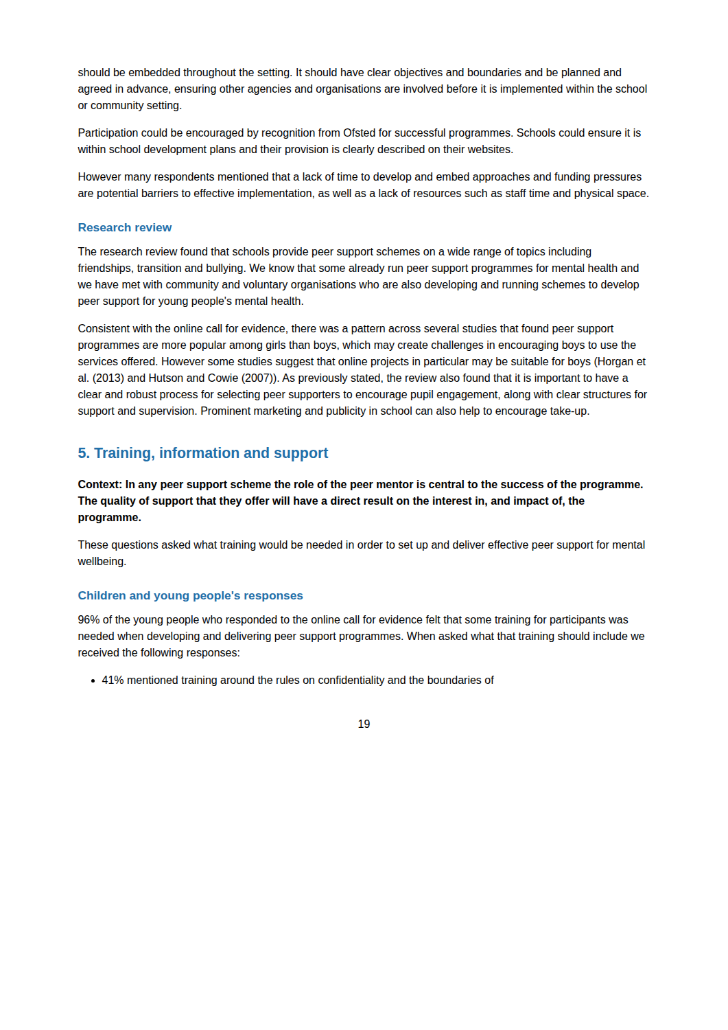should be embedded throughout the setting. It should have clear objectives and boundaries and be planned and agreed in advance, ensuring other agencies and organisations are involved before it is implemented within the school or community setting.
Participation could be encouraged by recognition from Ofsted for successful programmes. Schools could ensure it is within school development plans and their provision is clearly described on their websites.
However many respondents mentioned that a lack of time to develop and embed approaches and funding pressures are potential barriers to effective implementation, as well as a lack of resources such as staff time and physical space.
Research review
The research review found that schools provide peer support schemes on a wide range of topics including friendships, transition and bullying. We know that some already run peer support programmes for mental health and we have met with community and voluntary organisations who are also developing and running schemes to develop peer support for young people's mental health.
Consistent with the online call for evidence, there was a pattern across several studies that found peer support programmes are more popular among girls than boys, which may create challenges in encouraging boys to use the services offered. However some studies suggest that online projects in particular may be suitable for boys (Horgan et al. (2013) and Hutson and Cowie (2007)). As previously stated, the review also found that it is important to have a clear and robust process for selecting peer supporters to encourage pupil engagement, along with clear structures for support and supervision. Prominent marketing and publicity in school can also help to encourage take-up.
5. Training, information and support
Context: In any peer support scheme the role of the peer mentor is central to the success of the programme. The quality of support that they offer will have a direct result on the interest in, and impact of, the programme.
These questions asked what training would be needed in order to set up and deliver effective peer support for mental wellbeing.
Children and young people's responses
96% of the young people who responded to the online call for evidence felt that some training for participants was needed when developing and delivering peer support programmes. When asked what that training should include we received the following responses:
41% mentioned training around the rules on confidentiality and the boundaries of
19